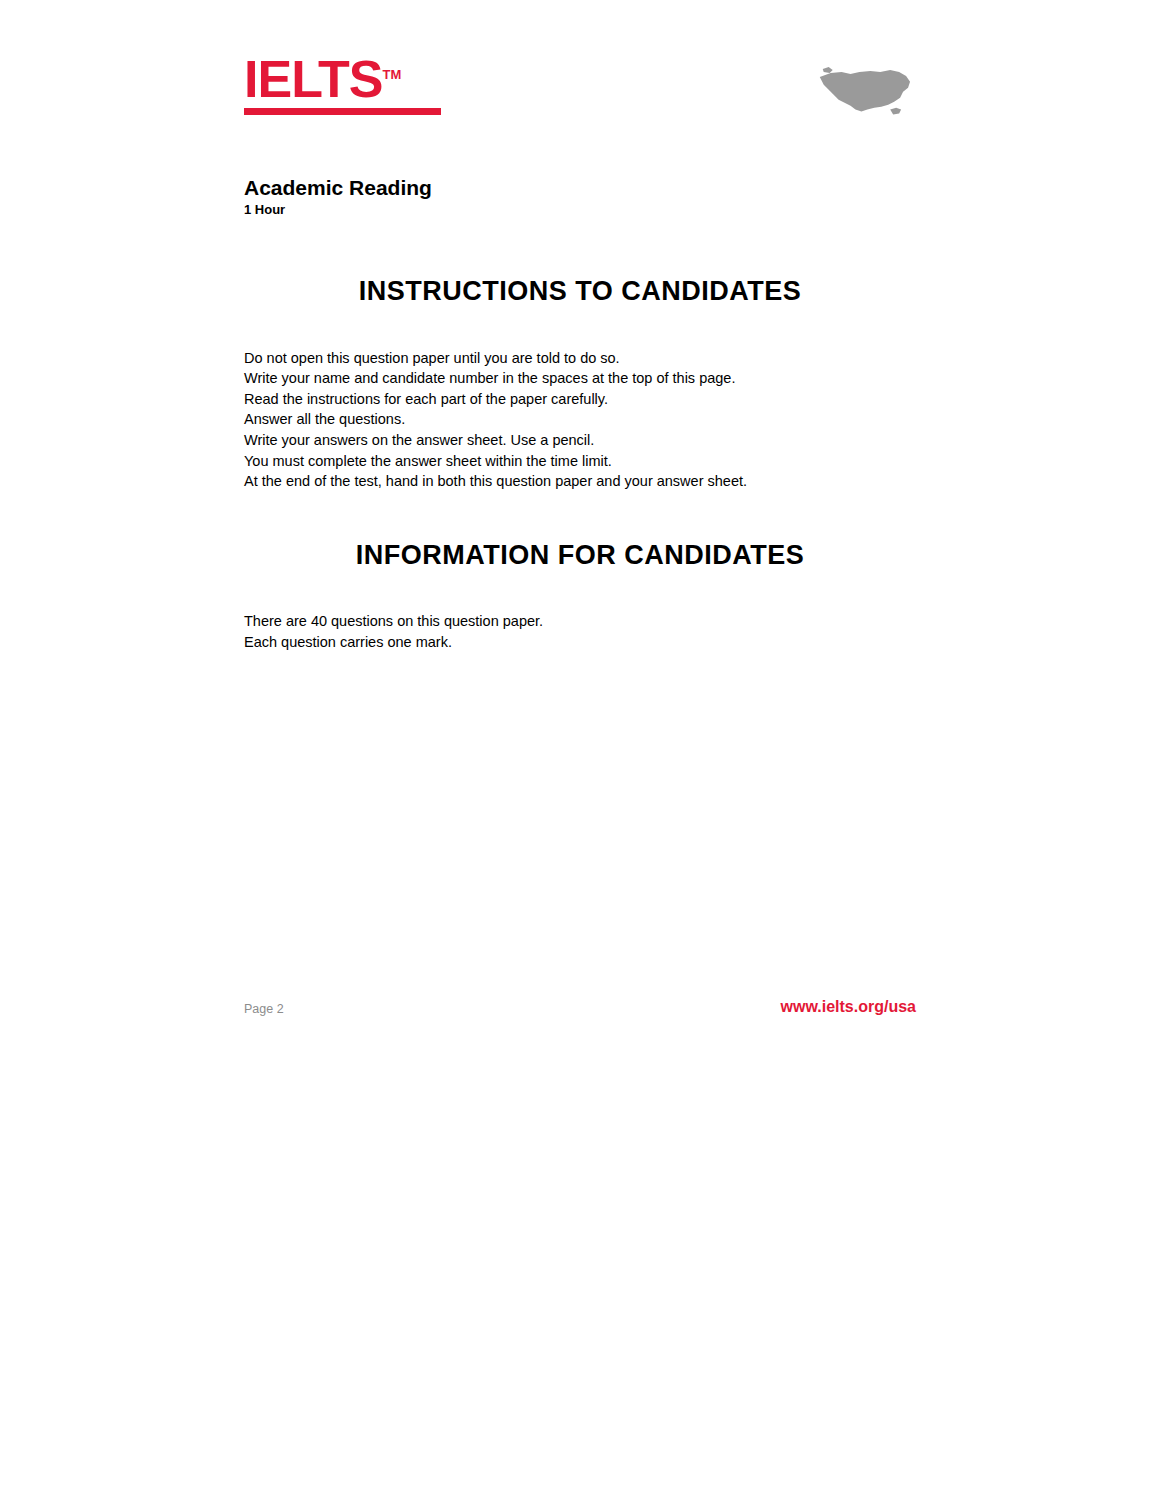IELTSTM
Academic Reading
1 Hour
INSTRUCTIONS TO CANDIDATES
Do not open this question paper until you are told to do so.
Write your name and candidate number in the spaces at the top of this page.
Read the instructions for each part of the paper carefully.
Answer all the questions.
Write your answers on the answer sheet. Use a pencil.
You must complete the answer sheet within the time limit.
At the end of the test, hand in both this question paper and your answer sheet.
INFORMATION FOR CANDIDATES
There are 40 questions on this question paper.
Each question carries one mark.
Page 2 www.ielts.org/usa